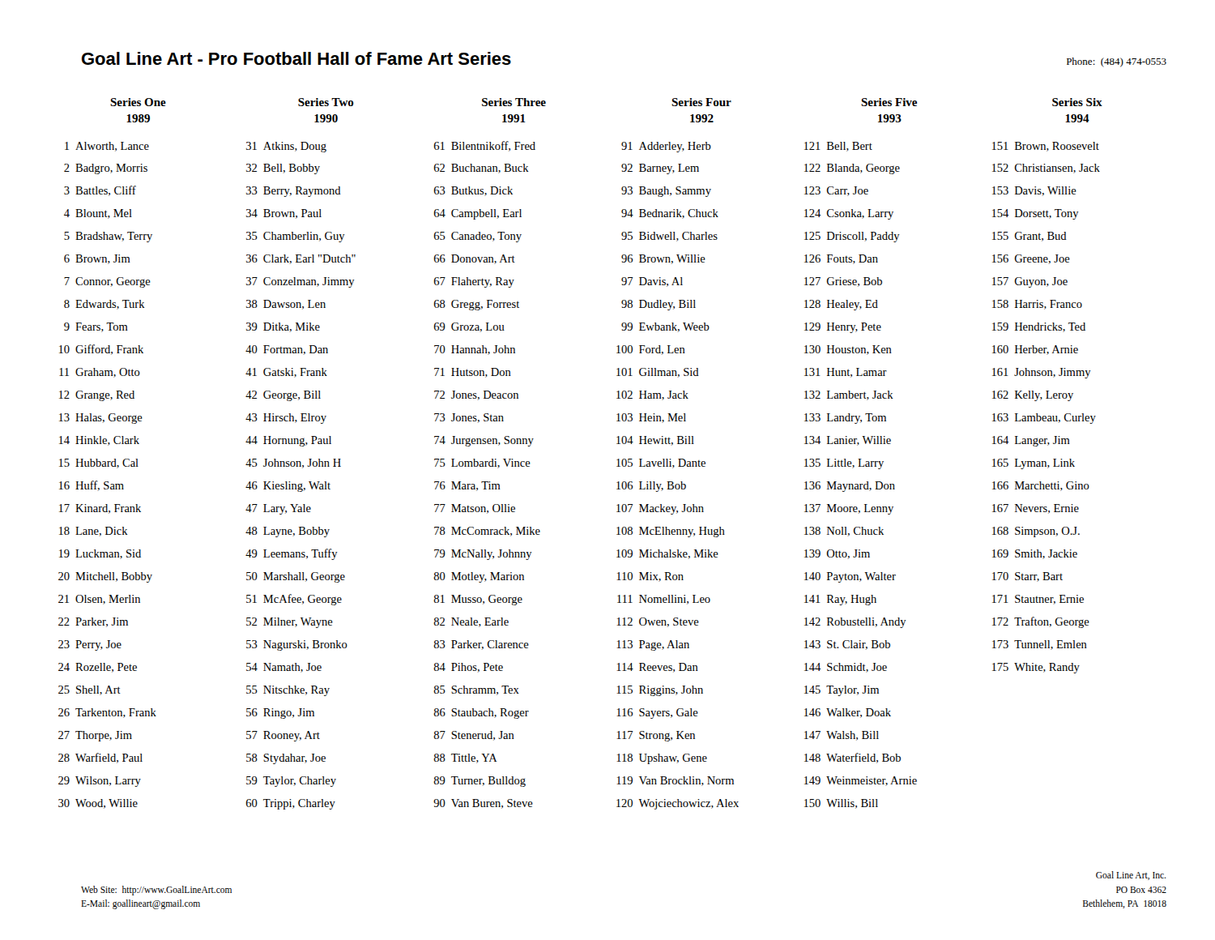Goal Line Art - Pro Football Hall of Fame Art Series
Phone: (484) 474-0553
Series One1989
1 Alworth, Lance
2 Badgro, Morris
3 Battles, Cliff
4 Blount, Mel
5 Bradshaw, Terry
6 Brown, Jim
7 Connor, George
8 Edwards, Turk
9 Fears, Tom
10 Gifford, Frank
11 Graham, Otto
12 Grange, Red
13 Halas, George
14 Hinkle, Clark
15 Hubbard, Cal
16 Huff, Sam
17 Kinard, Frank
18 Lane, Dick
19 Luckman, Sid
20 Mitchell, Bobby
21 Olsen, Merlin
22 Parker, Jim
23 Perry, Joe
24 Rozelle, Pete
25 Shell, Art
26 Tarkenton, Frank
27 Thorpe, Jim
28 Warfield, Paul
29 Wilson, Larry
30 Wood, Willie
Series Two1990
31 Atkins, Doug
32 Bell, Bobby
33 Berry, Raymond
34 Brown, Paul
35 Chamberlin, Guy
36 Clark, Earl "Dutch"
37 Conzelman, Jimmy
38 Dawson, Len
39 Ditka, Mike
40 Fortman, Dan
41 Gatski, Frank
42 George, Bill
43 Hirsch, Elroy
44 Hornung, Paul
45 Johnson, John H
46 Kiesling, Walt
47 Lary, Yale
48 Layne, Bobby
49 Leemans, Tuffy
50 Marshall, George
51 McAfee, George
52 Milner, Wayne
53 Nagurski, Bronko
54 Namath, Joe
55 Nitschke, Ray
56 Ringo, Jim
57 Rooney, Art
58 Stydahar, Joe
59 Taylor, Charley
60 Trippi, Charley
Series Three1991
61 Bilentnikoff, Fred
62 Buchanan, Buck
63 Butkus, Dick
64 Campbell, Earl
65 Canadeo, Tony
66 Donovan, Art
67 Flaherty, Ray
68 Gregg, Forrest
69 Groza, Lou
70 Hannah, John
71 Hutson, Don
72 Jones, Deacon
73 Jones, Stan
74 Jurgensen, Sonny
75 Lombardi, Vince
76 Mara, Tim
77 Matson, Ollie
78 McComrack, Mike
79 McNally, Johnny
80 Motley, Marion
81 Musso, George
82 Neale, Earle
83 Parker, Clarence
84 Pihos, Pete
85 Schramm, Tex
86 Staubach, Roger
87 Stenerud, Jan
88 Tittle, YA
89 Turner, Bulldog
90 Van Buren, Steve
Series Four1992
91 Adderley, Herb
92 Barney, Lem
93 Baugh, Sammy
94 Bednarik, Chuck
95 Bidwell, Charles
96 Brown, Willie
97 Davis, Al
98 Dudley, Bill
99 Ewbank, Weeb
100 Ford, Len
101 Gillman, Sid
102 Ham, Jack
103 Hein, Mel
104 Hewitt, Bill
105 Lavelli, Dante
106 Lilly, Bob
107 Mackey, John
108 McElhenny, Hugh
109 Michalske, Mike
110 Mix, Ron
111 Nomellini, Leo
112 Owen, Steve
113 Page, Alan
114 Reeves, Dan
115 Riggins, John
116 Sayers, Gale
117 Strong, Ken
118 Upshaw, Gene
119 Van Brocklin, Norm
120 Wojciechowicz, Alex
Series Five1993
121 Bell, Bert
122 Blanda, George
123 Carr, Joe
124 Csonka, Larry
125 Driscoll, Paddy
126 Fouts, Dan
127 Griese, Bob
128 Healey, Ed
129 Henry, Pete
130 Houston, Ken
131 Hunt, Lamar
132 Lambert, Jack
133 Landry, Tom
134 Lanier, Willie
135 Little, Larry
136 Maynard, Don
137 Moore, Lenny
138 Noll, Chuck
139 Otto, Jim
140 Payton, Walter
141 Ray, Hugh
142 Robustelli, Andy
143 St. Clair, Bob
144 Schmidt, Joe
145 Taylor, Jim
146 Walker, Doak
147 Walsh, Bill
148 Waterfield, Bob
149 Weinmeister, Arnie
150 Willis, Bill
Series Six1994
151 Brown, Roosevelt
152 Christiansen, Jack
153 Davis, Willie
154 Dorsett, Tony
155 Grant, Bud
156 Greene, Joe
157 Guyon, Joe
158 Harris, Franco
159 Hendricks, Ted
160 Herber, Arnie
161 Johnson, Jimmy
162 Kelly, Leroy
163 Lambeau, Curley
164 Langer, Jim
165 Lyman, Link
166 Marchetti, Gino
167 Nevers, Ernie
168 Simpson, O.J.
169 Smith, Jackie
170 Starr, Bart
171 Stautner, Ernie
172 Trafton, George
173 Tunnell, Emlen
175 White, Randy
Web Site: http://www.GoalLineArt.com
E-Mail: goallineart@gmail.com
Goal Line Art, Inc.
PO Box 4362
Bethlehem, PA 18018